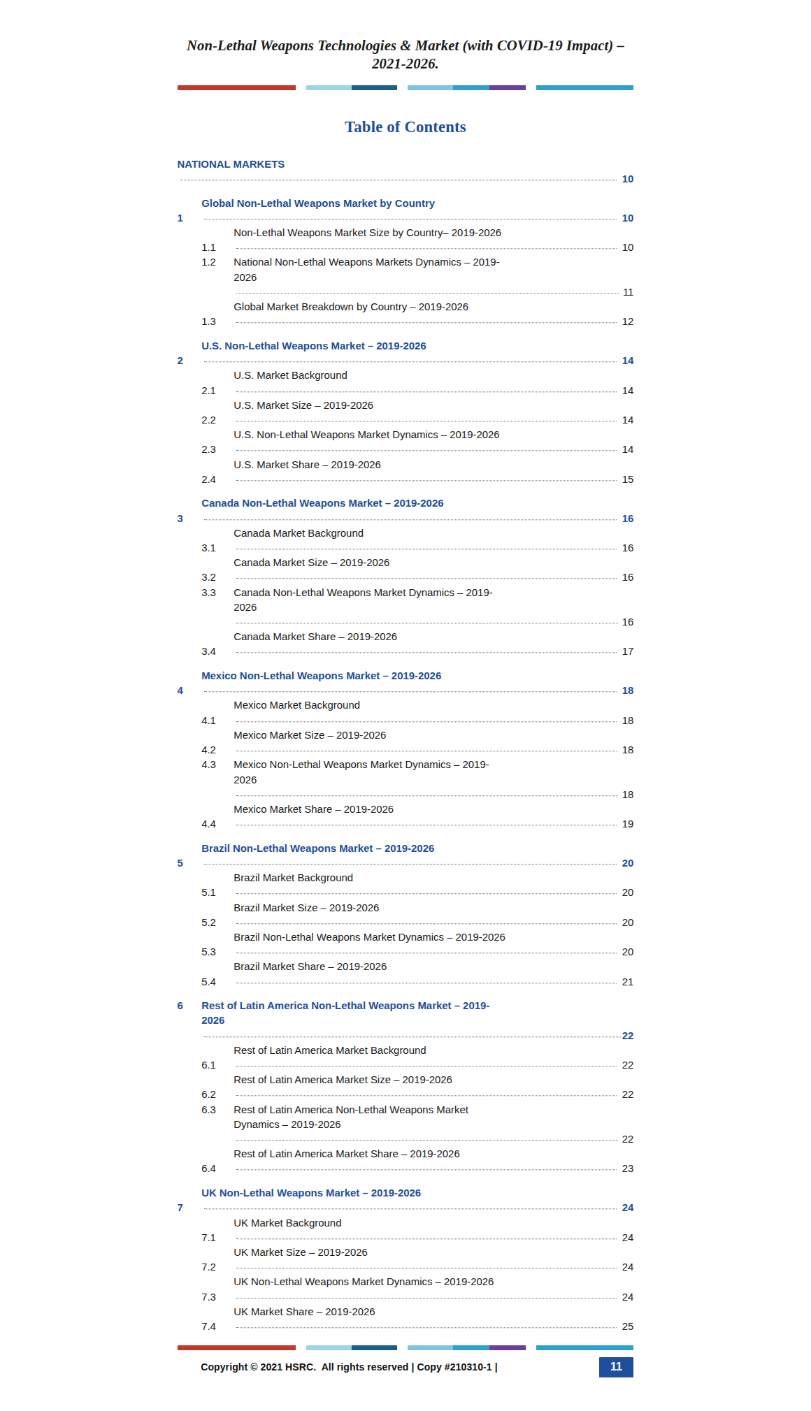Non-Lethal Weapons Technologies & Market (with COVID-19 Impact) – 2021-2026.
Table of Contents
NATIONAL MARKETS
10
1
Global Non-Lethal Weapons Market by Country
10
1.1
Non-Lethal Weapons Market Size by Country– 2019-2026
10
1.2
National Non-Lethal Weapons Markets Dynamics – 2019-
2026
11
1.3
Global Market Breakdown by Country – 2019-2026
12
2
U.S. Non-Lethal Weapons Market – 2019-2026
14
2.1
U.S. Market Background
14
2.2
U.S. Market Size – 2019-2026
14
2.3
U.S. Non-Lethal Weapons Market Dynamics – 2019-2026
14
2.4
U.S. Market Share – 2019-2026
15
3
Canada Non-Lethal Weapons Market – 2019-2026
16
3.1
Canada Market Background
16
3.2
Canada Market Size – 2019-2026
16
3.3
Canada Non-Lethal Weapons Market Dynamics – 2019-
2026
16
3.4
Canada Market Share – 2019-2026
17
4
Mexico Non-Lethal Weapons Market – 2019-2026
18
4.1
Mexico Market Background
18
4.2
Mexico Market Size – 2019-2026
18
4.3
Mexico Non-Lethal Weapons Market Dynamics – 2019-
2026
18
4.4
Mexico Market Share – 2019-2026
19
5
Brazil Non-Lethal Weapons Market – 2019-2026
20
5.1
Brazil Market Background
20
5.2
Brazil Market Size – 2019-2026
20
5.3
Brazil Non-Lethal Weapons Market Dynamics – 2019-2026
20
5.4
Brazil Market Share – 2019-2026
21
6
Rest of Latin America Non-Lethal Weapons Market – 2019-
2026
22
6.1
Rest of Latin America Market Background
22
6.2
Rest of Latin America Market Size – 2019-2026
22
6.3
Rest of Latin America Non-Lethal Weapons Market
Dynamics – 2019-2026
22
6.4
Rest of Latin America Market Share – 2019-2026
23
7
UK Non-Lethal Weapons Market – 2019-2026
24
7.1
UK Market Background
24
7.2
UK Market Size – 2019-2026
24
7.3
UK Non-Lethal Weapons Market Dynamics – 2019-2026
24
7.4
UK Market Share – 2019-2026
25
Copyright © 2021 HSRC. All rights reserved | Copy #210310-1 |
11